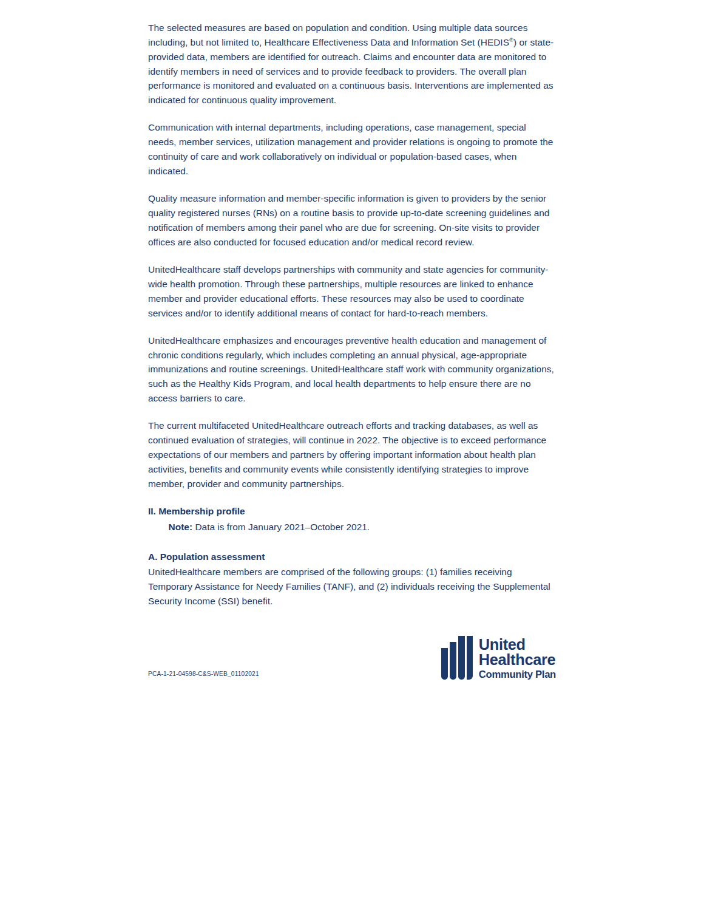The selected measures are based on population and condition. Using multiple data sources including, but not limited to, Healthcare Effectiveness Data and Information Set (HEDIS®) or state-provided data, members are identified for outreach. Claims and encounter data are monitored to identify members in need of services and to provide feedback to providers. The overall plan performance is monitored and evaluated on a continuous basis. Interventions are implemented as indicated for continuous quality improvement.
Communication with internal departments, including operations, case management, special needs, member services, utilization management and provider relations is ongoing to promote the continuity of care and work collaboratively on individual or population-based cases, when indicated.
Quality measure information and member-specific information is given to providers by the senior quality registered nurses (RNs) on a routine basis to provide up-to-date screening guidelines and notification of members among their panel who are due for screening. On-site visits to provider offices are also conducted for focused education and/or medical record review.
UnitedHealthcare staff develops partnerships with community and state agencies for community-wide health promotion. Through these partnerships, multiple resources are linked to enhance member and provider educational efforts. These resources may also be used to coordinate services and/or to identify additional means of contact for hard-to-reach members.
UnitedHealthcare emphasizes and encourages preventive health education and management of chronic conditions regularly, which includes completing an annual physical, age-appropriate immunizations and routine screenings. UnitedHealthcare staff work with community organizations, such as the Healthy Kids Program, and local health departments to help ensure there are no access barriers to care.
The current multifaceted UnitedHealthcare outreach efforts and tracking databases, as well as continued evaluation of strategies, will continue in 2022. The objective is to exceed performance expectations of our members and partners by offering important information about health plan activities, benefits and community events while consistently identifying strategies to improve member, provider and community partnerships.
II. Membership profile
Note: Data is from January 2021–October 2021.
A. Population assessment
UnitedHealthcare members are comprised of the following groups: (1) families receiving Temporary Assistance for Needy Families (TANF), and (2) individuals receiving the Supplemental Security Income (SSI) benefit.
PCA-1-21-04598-C&S-WEB_01102021
United Healthcare Community Plan